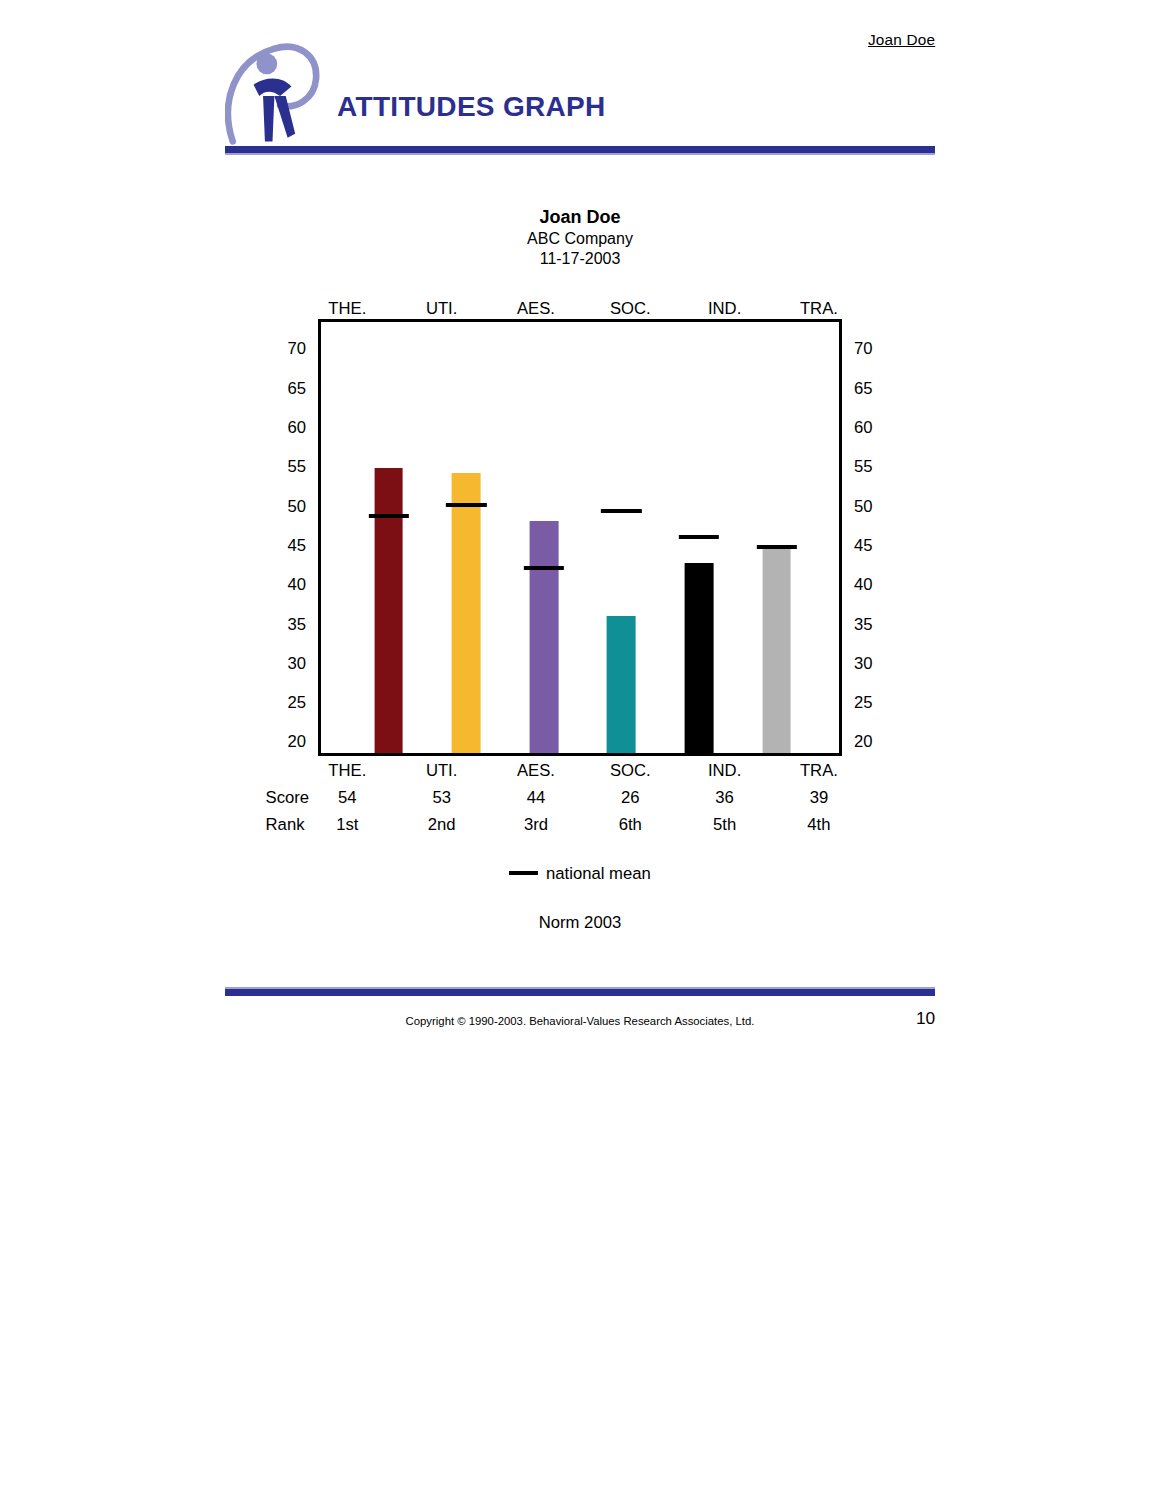Joan Doe
ATTITUDES GRAPH
Joan Doe
ABC Company
11-17-2003
THE. UTI. AES. SOC. IND. TRA.
70 65 60 55 50 45 40 35 30 25 20
70 65 60 55 50 45 40 35 30 25 20
THE.
UTI.
AES.
SOC.
IND.
TRA.
Score
54
53
44
26
36
39
Rank
1st
2nd
3rd
6th
5th
4th
national mean
Norm 2003
Copyright © 1990-2003. Behavioral-Values Research Associates, Ltd.
10